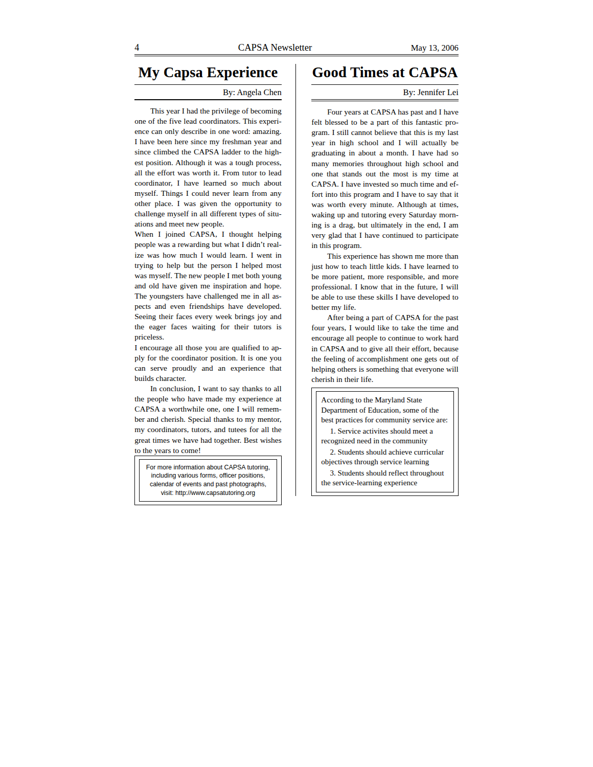4
CAPSA Newsletter
May 13, 2006
My Capsa Experience
By: Angela Chen
This year I had the privilege of becoming one of the five lead coordinators. This experience can only describe in one word: amazing. I have been here since my freshman year and since climbed the CAPSA ladder to the highest position. Although it was a tough process, all the effort was worth it. From tutor to lead coordinator, I have learned so much about myself. Things I could never learn from any other place. I was given the opportunity to challenge myself in all different types of situations and meet new people.
When I joined CAPSA, I thought helping people was a rewarding but what I didn’t realize was how much I would learn. I went in trying to help but the person I helped most was myself. The new people I met both young and old have given me inspiration and hope. The youngsters have challenged me in all aspects and even friendships have developed. Seeing their faces every week brings joy and the eager faces waiting for their tutors is priceless.
I encourage all those you are qualified to apply for the coordinator position. It is one you can serve proudly and an experience that builds character.
In conclusion, I want to say thanks to all the people who have made my experience at CAPSA a worthwhile one, one I will remember and cherish. Special thanks to my mentor, my coordinators, tutors, and tutees for all the great times we have had together. Best wishes to the years to come!
For more information about CAPSA tutoring, including various forms, officer positions, calendar of events and past photographs, visit: http://www.capsatutoring.org
Good Times at CAPSA
By: Jennifer Lei
Four years at CAPSA has past and I have felt blessed to be a part of this fantastic program. I still cannot believe that this is my last year in high school and I will actually be graduating in about a month. I have had so many memories throughout high school and one that stands out the most is my time at CAPSA. I have invested so much time and effort into this program and I have to say that it was worth every minute. Although at times, waking up and tutoring every Saturday morning is a drag, but ultimately in the end, I am very glad that I have continued to participate in this program.
This experience has shown me more than just how to teach little kids. I have learned to be more patient, more responsible, and more professional. I know that in the future, I will be able to use these skills I have developed to better my life.
After being a part of CAPSA for the past four years, I would like to take the time and encourage all people to continue to work hard in CAPSA and to give all their effort, because the feeling of accomplishment one gets out of helping others is something that everyone will cherish in their life.
According to the Maryland State Department of Education, some of the best practices for community service are:
1. Service activites should meet a recognized need in the community
2. Students should achieve curricular objectives through service learning
3. Students should reflect throughout the service-learning experience